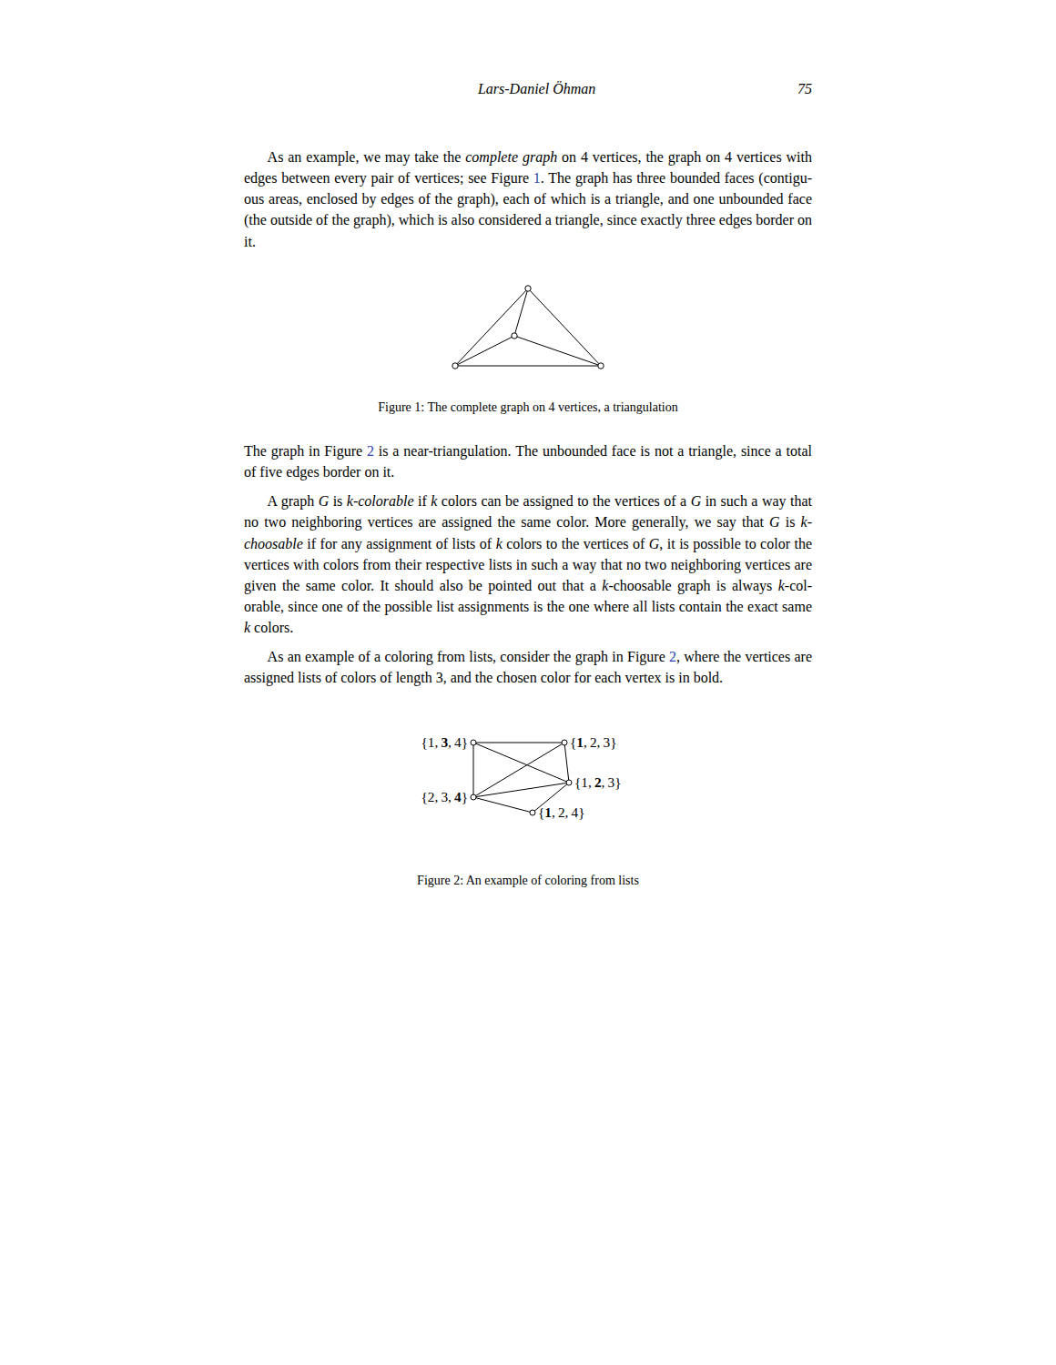Lars-Daniel Öhman 75
As an example, we may take the complete graph on 4 vertices, the graph on 4 vertices with edges between every pair of vertices; see Figure 1. The graph has three bounded faces (contiguous areas, enclosed by edges of the graph), each of which is a triangle, and one unbounded face (the outside of the graph), which is also considered a triangle, since exactly three edges border on it.
Figure 1: The complete graph on 4 vertices, a triangulation
The graph in Figure 2 is a near-triangulation. The unbounded face is not a triangle, since a total of five edges border on it.
A graph G is k-colorable if k colors can be assigned to the vertices of a G in such a way that no two neighboring vertices are assigned the same color. More generally, we say that G is k-choosable if for any assignment of lists of k colors to the vertices of G, it is possible to color the vertices with colors from their respective lists in such a way that no two neighboring vertices are given the same color. It should also be pointed out that a k-choosable graph is always k-colorable, since one of the possible list assignments is the one where all lists contain the exact same k colors.
As an example of a coloring from lists, consider the graph in Figure 2, where the vertices are assigned lists of colors of length 3, and the chosen color for each vertex is in bold.
{1, 3, 4} {1, 2, 3} {2, 3, 4} {1, 2, 3} {1, 2, 4}
Figure 2: An example of coloring from lists